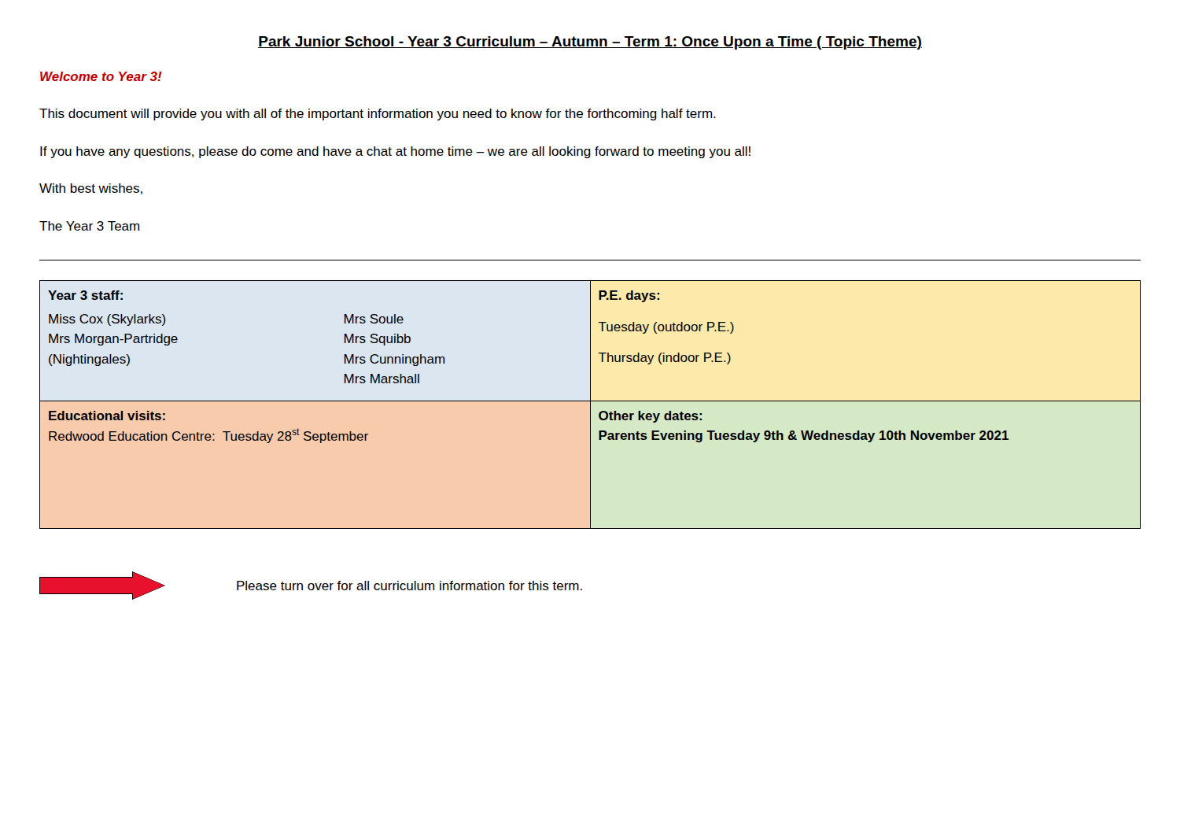Park Junior School - Year 3 Curriculum – Autumn – Term 1: Once Upon a Time ( Topic Theme)
Welcome to Year 3!
This document will provide you with all of the important information you need to know for the forthcoming half term.
If you have any questions, please do come and have a chat at home time – we are all looking forward to meeting you all!
With best wishes,
The Year 3 Team
| Year 3 staff: Miss Cox (Skylarks) Mrs Soule Mrs Morgan-Partridge Mrs Squibb (Nightingales) Mrs Cunningham Mrs Marshall | P.E. days: Tuesday (outdoor P.E.) Thursday (indoor P.E.) |
| Educational visits: Redwood Education Centre: Tuesday 28 st September | Other key dates: Parents Evening Tuesday 9th & Wednesday 10th November 2021 |
Please turn over for all curriculum information for this term.